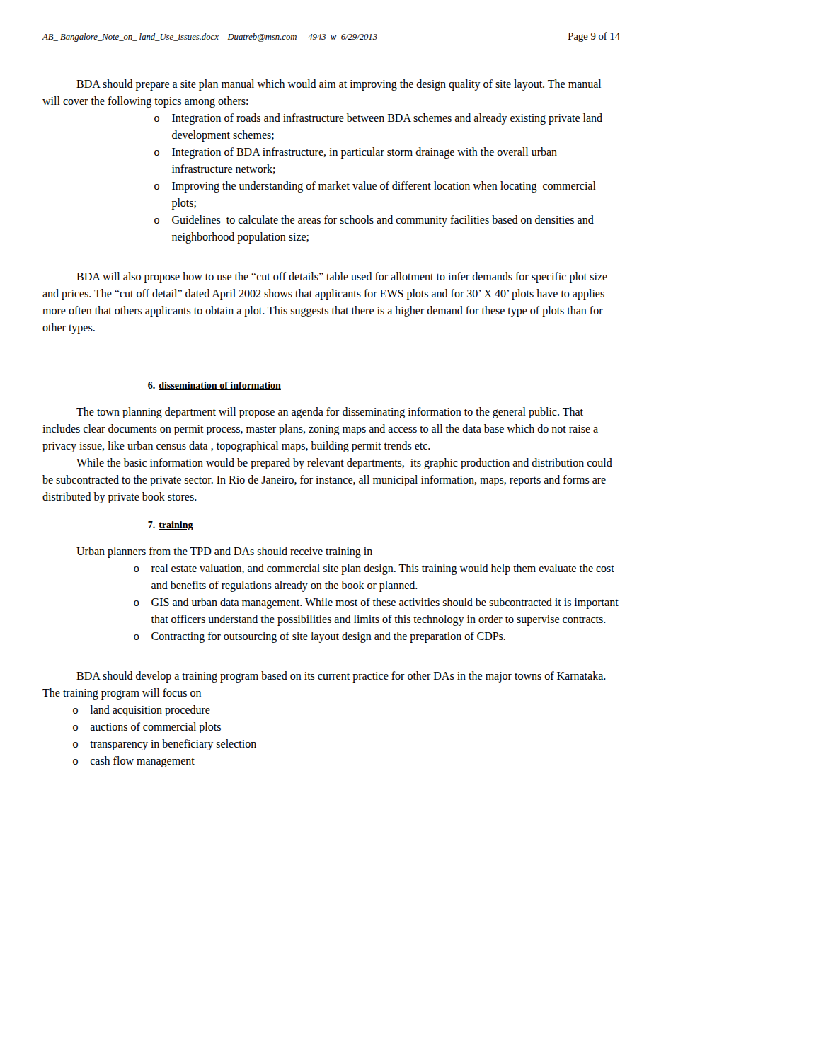AB_ Bangalore_Note_on_ land_Use_issues.docx Duatreb@msn.com 4943 w 6/29/2013
Page 9 of 14
BDA should prepare a site plan manual which would aim at improving the design quality of site layout. The manual will cover the following topics among others:
Integration of roads and infrastructure between BDA schemes and already existing private land development schemes;
Integration of BDA infrastructure, in particular storm drainage with the overall urban infrastructure network;
Improving the understanding of market value of different location when locating commercial plots;
Guidelines to calculate the areas for schools and community facilities based on densities and neighborhood population size;
BDA will also propose how to use the “cut off details” table used for allotment to infer demands for specific plot size and prices. The “cut off detail” dated April 2002 shows that applicants for EWS plots and for 30’ X 40’ plots have to applies more often that others applicants to obtain a plot. This suggests that there is a higher demand for these type of plots than for other types.
6. dissemination of information
The town planning department will propose an agenda for disseminating information to the general public. That includes clear documents on permit process, master plans, zoning maps and access to all the data base which do not raise a privacy issue, like urban census data , topographical maps, building permit trends etc.
While the basic information would be prepared by relevant departments, its graphic production and distribution could be subcontracted to the private sector. In Rio de Janeiro, for instance, all municipal information, maps, reports and forms are distributed by private book stores.
7. training
Urban planners from the TPD and DAs should receive training in
real estate valuation, and commercial site plan design. This training would help them evaluate the cost and benefits of regulations already on the book or planned.
GIS and urban data management. While most of these activities should be subcontracted it is important that officers understand the possibilities and limits of this technology in order to supervise contracts.
Contracting for outsourcing of site layout design and the preparation of CDPs.
BDA should develop a training program based on its current practice for other DAs in the major towns of Karnataka. The training program will focus on
land acquisition procedure
auctions of commercial plots
transparency in beneficiary selection
cash flow management